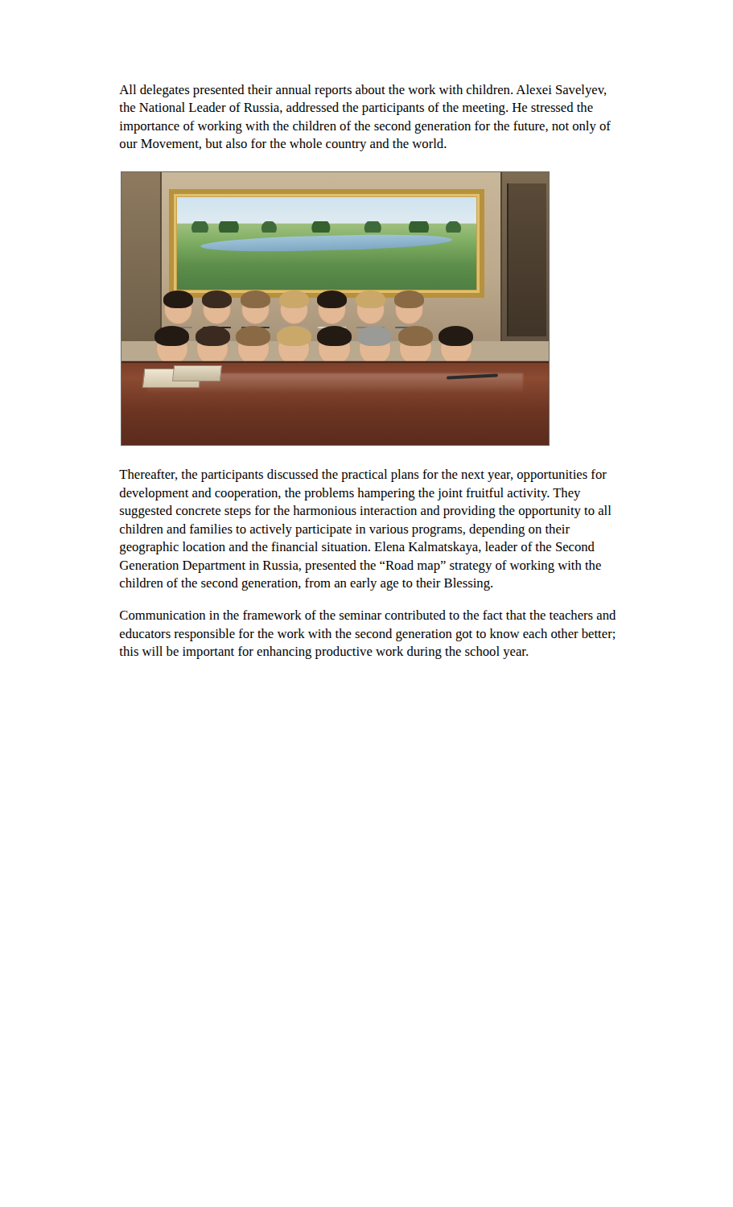All delegates presented their annual reports about the work with children. Alexei Savelyev, the National Leader of Russia, addressed the participants of the meeting. He stressed the importance of working with the children of the second generation for the future, not only of our Movement, but also for the whole country and the world.
Thereafter, the participants discussed the practical plans for the next year, opportunities for development and cooperation, the problems hampering the joint fruitful activity. They suggested concrete steps for the harmonious interaction and providing the opportunity to all children and families to actively participate in various programs, depending on their geographic location and the financial situation. Elena Kalmatskaya, leader of the Second Generation Department in Russia, presented the “Road map” strategy of working with the children of the second generation, from an early age to their Blessing.
Communication in the framework of the seminar contributed to the fact that the teachers and educators responsible for the work with the second generation got to know each other better; this will be important for enhancing productive work during the school year.